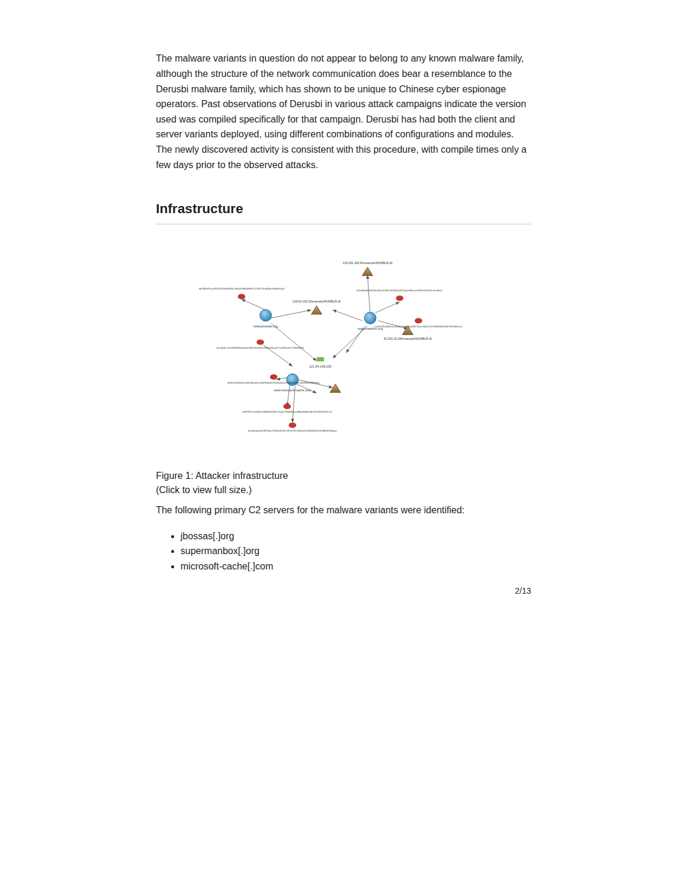The malware variants in question do not appear to belong to any known malware family, although the structure of the network communication does bear a resemblance to the Derusbi malware family, which has shown to be unique to Chinese cyber espionage operators. Past observations of Derusbi in various attack campaigns indicate the version used was compiled specifically for that campaign. Derusbi has had both the client and server variants deployed, using different combinations of configurations and modules. The newly discovered activity is consistent with this procedure, with compile times only a few days prior to the observed attacks.
Infrastructure
www.jbossas.org supermanbox.org www.microsoft-cache.com 219.181.184.54/example/MUMBLR.dll 218.93.139.23/example/MUMBLR.dll 42.200.18.194/example/MUMBLR.dll 3b7f8f5d71ae9957620fa8f938c1ddaef6880f899c127b278af80bae0b4d34a4 b0a8b20b1b909cfd1fa21f8fa1924b4a601da4e98aa2e98cfa2f2905cf5c6b1a aa87d78a9d2e9ce3a9a5908f9bed917b2ce5b1121159d938d3549749c860e01 de13d9ca31439f929abda0108320f318f5a899d03ea617a4181d5e17860b292 b6301094349ca0fb78bed5a59b093b4523e84d1a5203b0c9a497db5882988f9d4a cd9f7957a5ab81e93b8f5929d77fabe79f4b965ae9bb49dbe6fb71b10b37d30c22 4c944eda2dc9820dc75093e878ec9fe529113fda641a99d90de0328fb995d6dac 121.54.168.230
Figure 1: Attacker infrastructure
(Click to view full size.)
The following primary C2 servers for the malware variants were identified:
jbossas[.]org
supermanbox[.]org
microsoft-cache[.]com
2/13